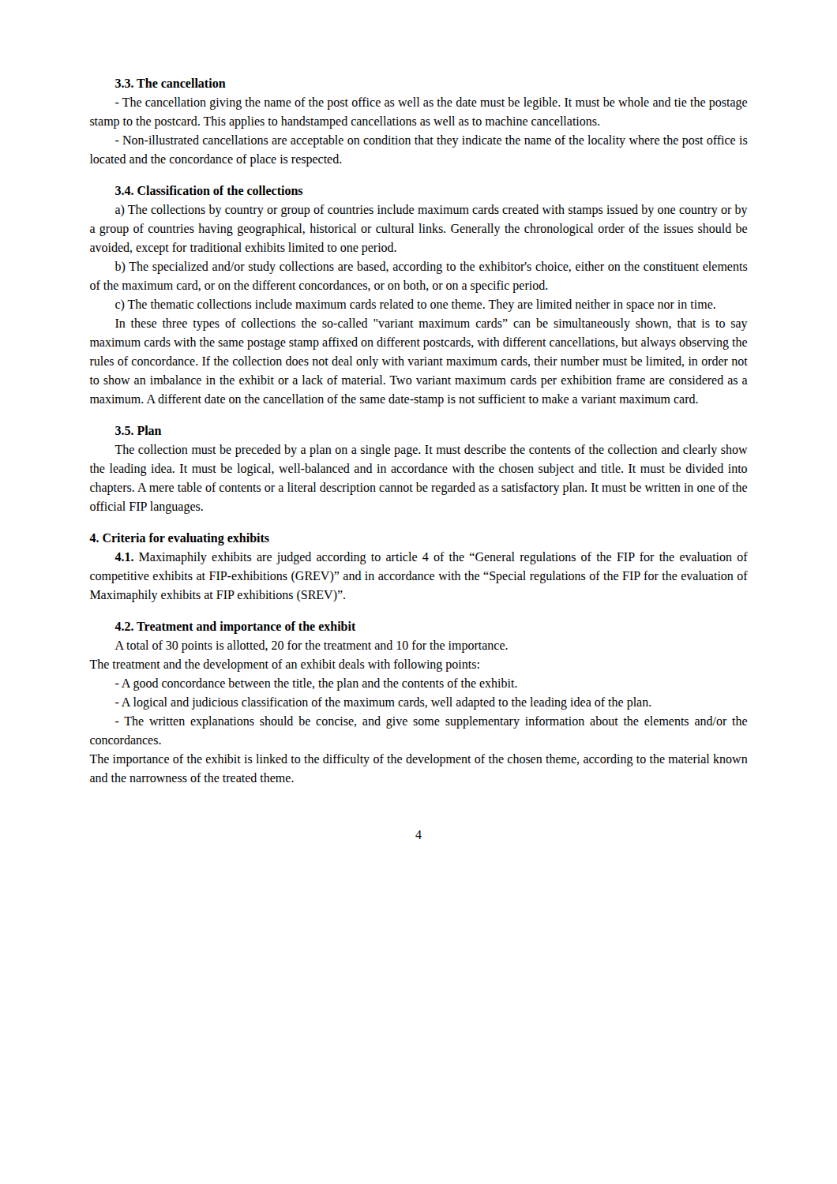3.3. The cancellation
- The cancellation giving the name of the post office as well as the date must be legible. It must be whole and tie the postage stamp to the postcard. This applies to handstamped cancellations as well as to machine cancellations.
- Non-illustrated cancellations are acceptable on condition that they indicate the name of the locality where the post office is located and the concordance of place is respected.
3.4. Classification of the collections
a) The collections by country or group of countries include maximum cards created with stamps issued by one country or by a group of countries having geographical, historical or cultural links. Generally the chronological order of the issues should be avoided, except for traditional exhibits limited to one period.
b) The specialized and/or study collections are based, according to the exhibitor's choice, either on the constituent elements of the maximum card, or on the different concordances, or on both, or on a specific period.
c) The thematic collections include maximum cards related to one theme. They are limited neither in space nor in time.
In these three types of collections the so-called "variant maximum cards” can be simultaneously shown, that is to say maximum cards with the same postage stamp affixed on different postcards, with different cancellations, but always observing the rules of concordance. If the collection does not deal only with variant maximum cards, their number must be limited, in order not to show an imbalance in the exhibit or a lack of material. Two variant maximum cards per exhibition frame are considered as a maximum. A different date on the cancellation of the same date-stamp is not sufficient to make a variant maximum card.
3.5. Plan
The collection must be preceded by a plan on a single page. It must describe the contents of the collection and clearly show the leading idea. It must be logical, well-balanced and in accordance with the chosen subject and title. It must be divided into chapters. A mere table of contents or a literal description cannot be regarded as a satisfactory plan. It must be written in one of the official FIP languages.
4. Criteria for evaluating exhibits
4.1. Maximaphily exhibits are judged according to article 4 of the “General regulations of the FIP for the evaluation of competitive exhibits at FIP-exhibitions (GREV)” and in accordance with the “Special regulations of the FIP for the evaluation of Maximaphily exhibits at FIP exhibitions (SREV)”.
4.2. Treatment and importance of the exhibit
A total of 30 points is allotted, 20 for the treatment and 10 for the importance.
The treatment and the development of an exhibit deals with following points:
- A good concordance between the title, the plan and the contents of the exhibit.
- A logical and judicious classification of the maximum cards, well adapted to the leading idea of the plan.
- The written explanations should be concise, and give some supplementary information about the elements and/or the concordances.
The importance of the exhibit is linked to the difficulty of the development of the chosen theme, according to the material known and the narrowness of the treated theme.
4